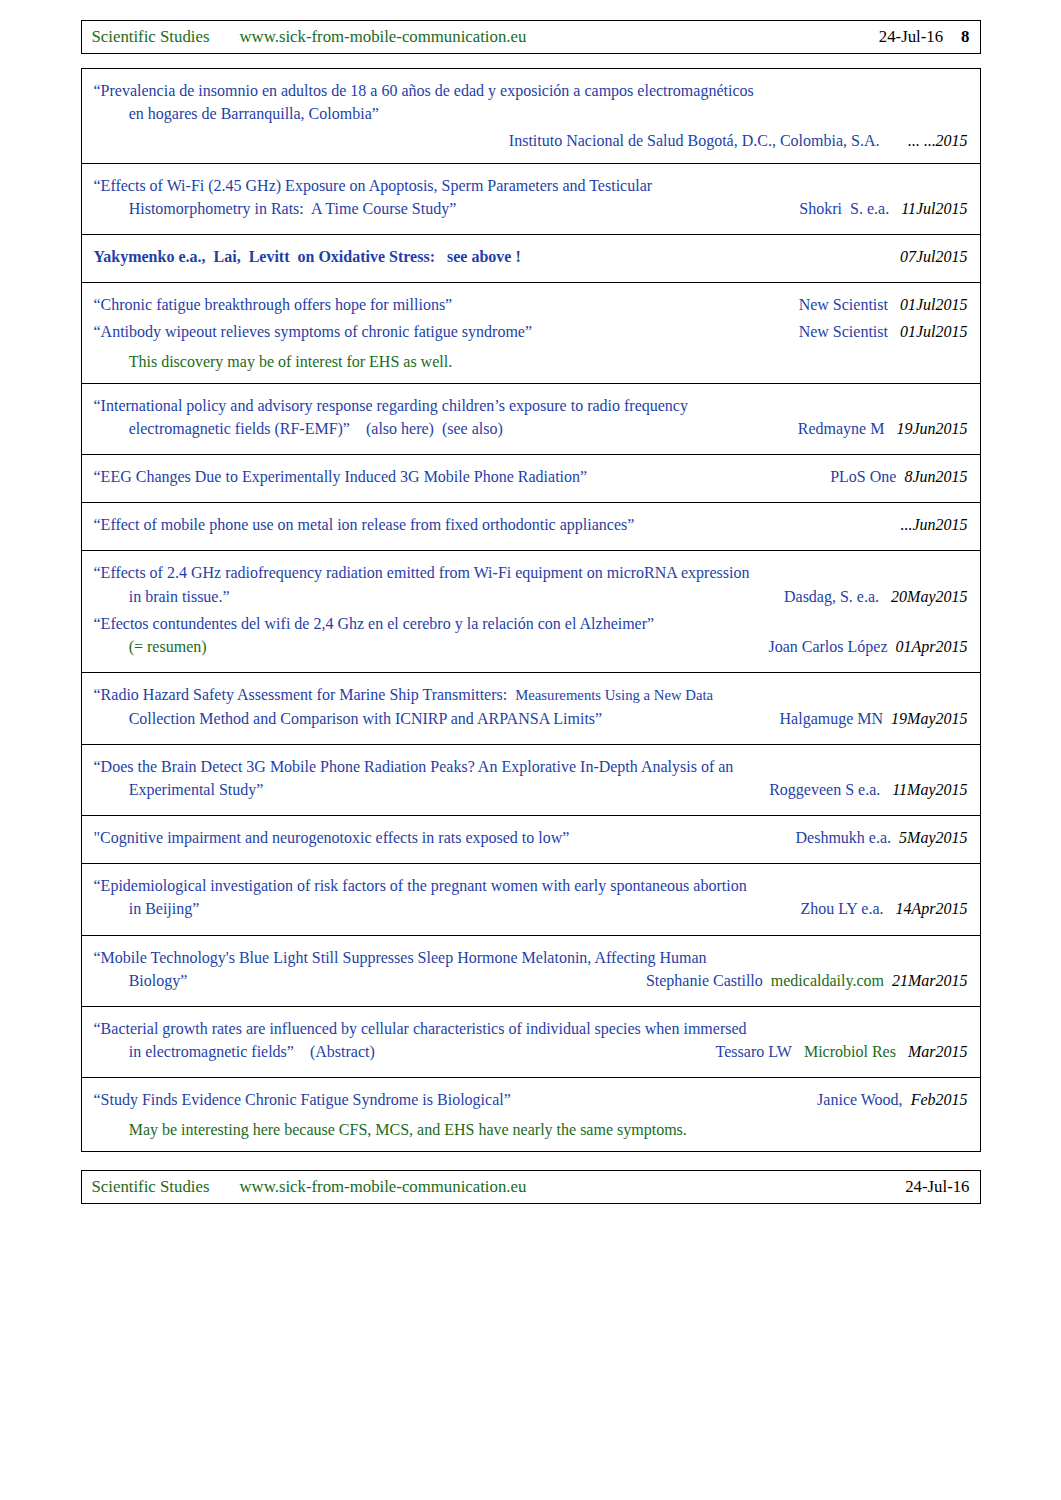Scientific Studies www.sick-from-mobile-communication.eu 24-Jul-16 8
| “Prevalencia de insomnio en adultos de 18 a 60 años de edad y exposición a campos electromagnéticos en hogares de Barranquilla, Colombia” Instituto Nacional de Salud Bogotá, D.C., Colombia, S.A. ... ... 2015 |
| “Effects of Wi-Fi (2.45 GHz) Exposure on Apoptosis, Sperm Parameters and Testicular Histomorphometry in Rats: A Time Course Study” Shokri S. e.a. 11Jul2015 |
| Yakymenko e.a., Lai, Levitt on Oxidative Stress: see above ! 07Jul2015 |
| “Chronic fatigue breakthrough offers hope for millions” New Scientist 01Jul2015 “Antibody wipeout relieves symptoms of chronic fatigue syndrome” New Scientist 01Jul2015 This discovery may be of interest for EHS as well. |
| “International policy and advisory response regarding children’s exposure to radio frequency electromagnetic fields (RF-EMF)” (also here) (see also) Redmayne M 19Jun2015 |
| “EEG Changes Due to Experimentally Induced 3G Mobile Phone Radiation” PLoS One 8Jun2015 |
| “Effect of mobile phone use on metal ion release from fixed orthodontic appliances” ...Jun2015 |
| “Effects of 2.4 GHz radiofrequency radiation emitted from Wi-Fi equipment on microRNA expression in brain tissue.” Dasdag, S. e.a. 20May2015 “Efectos contundentes del wifi de 2,4 Ghz en el cerebro y la relación con el Alzheimer” (= resumen) Joan Carlos López 01Apr2015 |
| “Radio Hazard Safety Assessment for Marine Ship Transmitters: Measurements Using a New Data Collection Method and Comparison with ICNIRP and ARPANSA Limits” Halgamuge MN 19May2015 |
| “Does the Brain Detect 3G Mobile Phone Radiation Peaks? An Explorative In-Depth Analysis of an Experimental Study” Roggeveen S e.a. 11May2015 |
| "Cognitive impairment and neurogenotoxic effects in rats exposed to low” Deshmukh e.a. 5May2015 |
| “Epidemiological investigation of risk factors of the pregnant women with early spontaneous abortion in Beijing” Zhou LY e.a. 14Apr2015 |
| “Mobile Technology's Blue Light Still Suppresses Sleep Hormone Melatonin, Affecting Human Biology” Stephanie Castillo medicaldaily.com 21Mar2015 |
| “Bacterial growth rates are influenced by cellular characteristics of individual species when immersed in electromagnetic fields” (Abstract) Tessaro LW Microbiol Res Mar2015 |
| “Study Finds Evidence Chronic Fatigue Syndrome is Biological” Janice Wood, Feb2015 May be interesting here because CFS, MCS, and EHS have nearly the same symptoms. |
Scientific Studies www.sick-from-mobile-communication.eu 24-Jul-16